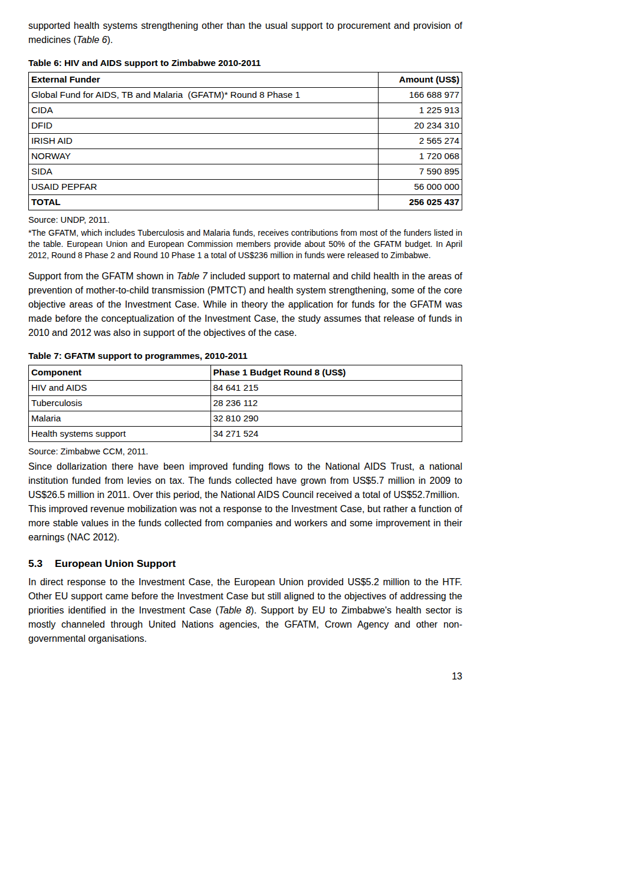supported health systems strengthening other than the usual support to procurement and provision of medicines (Table 6).
Table 6: HIV and AIDS support to Zimbabwe 2010-2011
| External Funder | Amount (US$) |
| --- | --- |
| Global Fund for AIDS, TB and Malaria (GFATM)* Round 8 Phase 1 | 166 688 977 |
| CIDA | 1 225 913 |
| DFID | 20 234 310 |
| IRISH AID | 2 565 274 |
| NORWAY | 1 720 068 |
| SIDA | 7 590 895 |
| USAID PEPFAR | 56 000 000 |
| TOTAL | 256 025 437 |
Source: UNDP, 2011.
*The GFATM, which includes Tuberculosis and Malaria funds, receives contributions from most of the funders listed in the table. European Union and European Commission members provide about 50% of the GFATM budget. In April 2012, Round 8 Phase 2 and Round 10 Phase 1 a total of US$236 million in funds were released to Zimbabwe.
Support from the GFATM shown in Table 7 included support to maternal and child health in the areas of prevention of mother-to-child transmission (PMTCT) and health system strengthening, some of the core objective areas of the Investment Case. While in theory the application for funds for the GFATM was made before the conceptualization of the Investment Case, the study assumes that release of funds in 2010 and 2012 was also in support of the objectives of the case.
Table 7: GFATM support to programmes, 2010-2011
| Component | Phase 1 Budget Round 8 (US$) |
| --- | --- |
| HIV and AIDS | 84 641 215 |
| Tuberculosis | 28 236 112 |
| Malaria | 32 810 290 |
| Health systems support | 34 271 524 |
Source: Zimbabwe CCM, 2011.
Since dollarization there have been improved funding flows to the National AIDS Trust, a national institution funded from levies on tax. The funds collected have grown from US$5.7 million in 2009 to US$26.5 million in 2011. Over this period, the National AIDS Council received a total of US$52.7million. This improved revenue mobilization was not a response to the Investment Case, but rather a function of more stable values in the funds collected from companies and workers and some improvement in their earnings (NAC 2012).
5.3 European Union Support
In direct response to the Investment Case, the European Union provided US$5.2 million to the HTF. Other EU support came before the Investment Case but still aligned to the objectives of addressing the priorities identified in the Investment Case (Table 8). Support by EU to Zimbabwe's health sector is mostly channeled through United Nations agencies, the GFATM, Crown Agency and other non-governmental organisations.
13